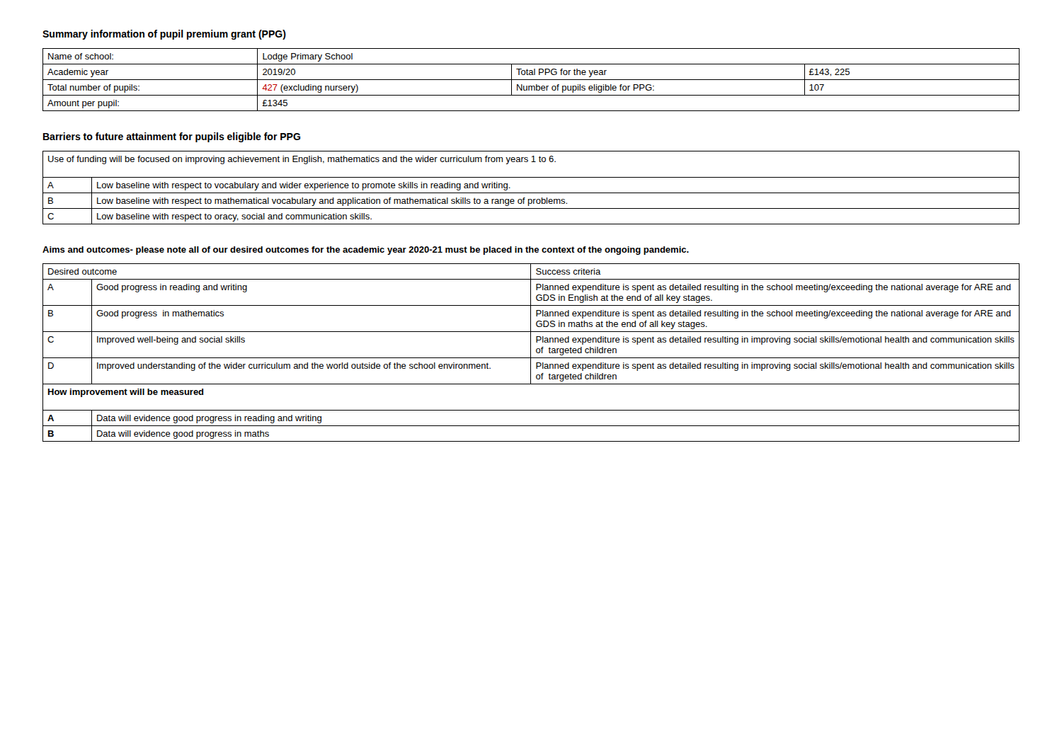Summary information of pupil premium grant (PPG)
| Name of school: | Lodge Primary School |
| Academic year | 2019/20 | Total PPG for the year | £143, 225 |
| Total number of pupils: | 427 (excluding nursery) | Number of pupils eligible for PPG: | 107 |
| Amount per pupil: | £1345 |
Barriers to future attainment for pupils eligible for PPG
| Use of funding will be focused on improving achievement in English, mathematics and the wider curriculum from years 1 to 6. |
| A | Low baseline with respect to vocabulary and wider experience to promote skills in reading and writing. |
| B | Low baseline with respect to mathematical vocabulary and application of mathematical skills to a range of problems. |
| C | Low baseline with respect to oracy, social and communication skills. |
Aims and outcomes- please note all of our desired outcomes for the academic year 2020-21 must be placed in the context of the ongoing pandemic.
| Desired outcome | Success criteria |
| A | Good progress in reading and writing | Planned expenditure is spent as detailed resulting in the school meeting/exceeding the national average for ARE and GDS in English at the end of all key stages. |
| B | Good progress in mathematics | Planned expenditure is spent as detailed resulting in the school meeting/exceeding the national average for ARE and GDS in maths at the end of all key stages. |
| C | Improved well-being and social skills | Planned expenditure is spent as detailed resulting in improving social skills/emotional health and communication skills of targeted children |
| D | Improved understanding of the wider curriculum and the world outside of the school environment. | Planned expenditure is spent as detailed resulting in improving social skills/emotional health and communication skills of targeted children |
| How improvement will be measured |
| A | Data will evidence good progress in reading and writing |
| B | Data will evidence good progress in maths |